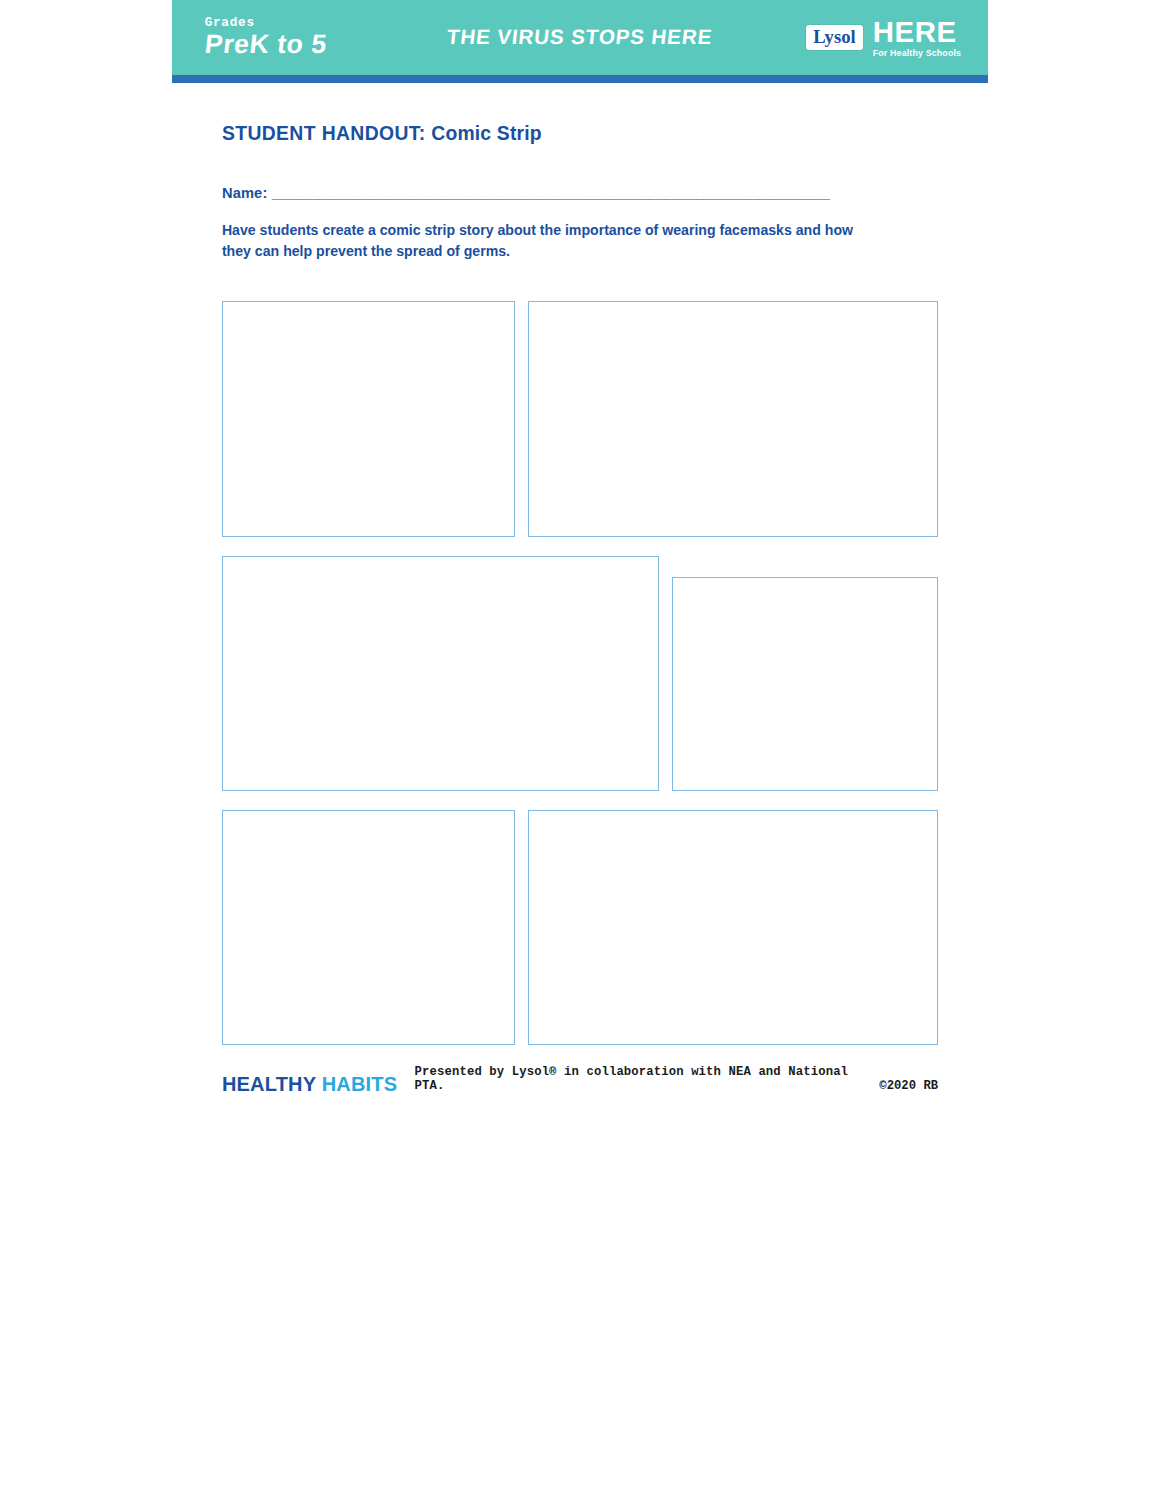Grades PreK to 5
THE VIRUS STOPS HERE
Lysol
HERE For Healthy Schools
STUDENT HANDOUT: Comic Strip
Name: _______________________________________________________________________
Have students create a comic strip story about the importance of wearing facemasks and how they can help prevent the spread of germs.
HEALTHY HABITS
Presented by Lysol® in collaboration with NEA and National PTA.
©2020 RB